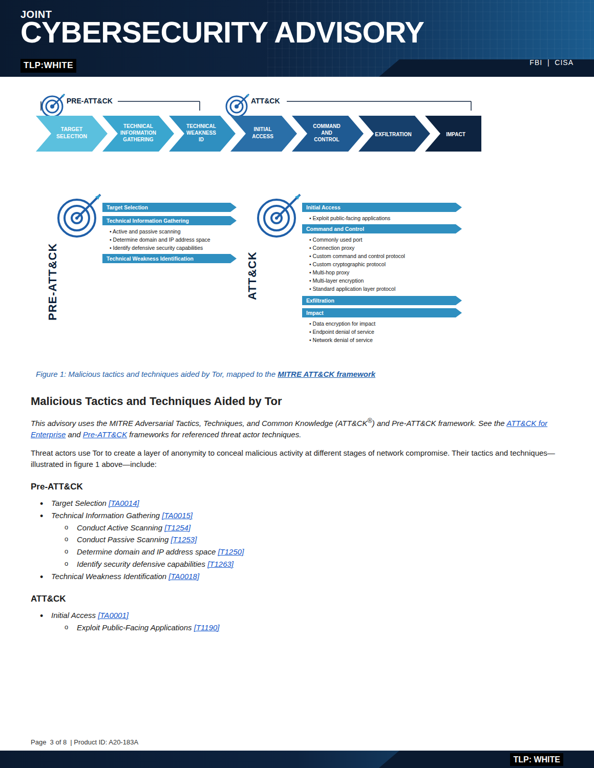JOINT
CYBERSECURITY ADVISORY
FBI | CISA
TLP:WHITE
PRE-ATT&CK ATT&CK TARGET SELECTION TECHNICAL INFORMATION GATHERING TECHNICAL WEAKNESS ID INITIAL ACCESS COMMAND AND CONTROL EXFILTRATION IMPACT PRE-ATT&CK Target Selection Technical Information Gathering • Active and passive scanning • Determine domain and IP address space • Identify defensive security capabilities Technical Weakness Identification ATT&CK Initial Access • Exploit public-facing applications Command and Control • Commonly used port • Connection proxy • Custom command and control protocol • Custom cryptographic protocol • Multi-hop proxy • Multi-layer encryption • Standard application layer protocol Exfiltration Impact • Data encryption for impact • Endpoint denial of service • Network denial of service
Figure 1: Malicious tactics and techniques aided by Tor, mapped to the MITRE ATT&CK framework
Malicious Tactics and Techniques Aided by Tor
This advisory uses the MITRE Adversarial Tactics, Techniques, and Common Knowledge (ATT&CK®) and Pre-ATT&CK framework. See the ATT&CK for Enterprise and Pre-ATT&CK frameworks for referenced threat actor techniques.
Threat actors use Tor to create a layer of anonymity to conceal malicious activity at different stages of network compromise. Their tactics and techniques—illustrated in figure 1 above—include:
Pre-ATT&CK
Target Selection [TA0014]
Technical Information Gathering [TA0015]
Conduct Active Scanning [T1254]
Conduct Passive Scanning [T1253]
Determine domain and IP address space [T1250]
Identify security defensive capabilities [T1263]
Technical Weakness Identification [TA0018]
ATT&CK
Initial Access [TA0001]
Exploit Public-Facing Applications [T1190]
Page 3 of 8 | Product ID: A20-183A
TLP: WHITE